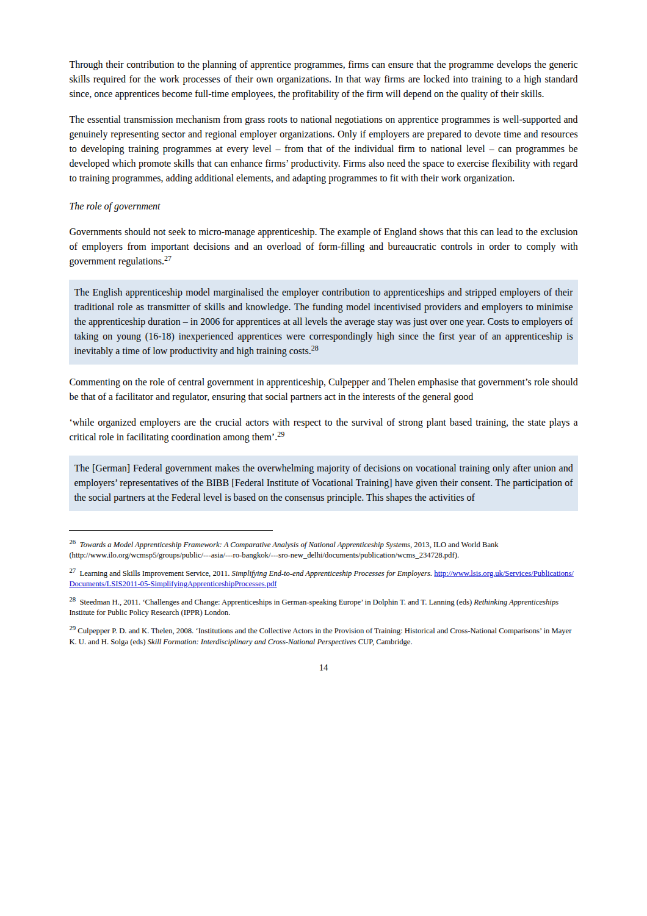Through their contribution to the planning of apprentice programmes, firms can ensure that the programme develops the generic skills required for the work processes of their own organizations. In that way firms are locked into training to a high standard since, once apprentices become full-time employees, the profitability of the firm will depend on the quality of their skills.
The essential transmission mechanism from grass roots to national negotiations on apprentice programmes is well-supported and genuinely representing sector and regional employer organizations. Only if employers are prepared to devote time and resources to developing training programmes at every level – from that of the individual firm to national level – can programmes be developed which promote skills that can enhance firms’ productivity. Firms also need the space to exercise flexibility with regard to training programmes, adding additional elements, and adapting programmes to fit with their work organization.
The role of government
Governments should not seek to micro-manage apprenticeship. The example of England shows that this can lead to the exclusion of employers from important decisions and an overload of form-filling and bureaucratic controls in order to comply with government regulations.27
The English apprenticeship model marginalised the employer contribution to apprenticeships and stripped employers of their traditional role as transmitter of skills and knowledge. The funding model incentivised providers and employers to minimise the apprenticeship duration – in 2006 for apprentices at all levels the average stay was just over one year. Costs to employers of taking on young (16-18) inexperienced apprentices were correspondingly high since the first year of an apprenticeship is inevitably a time of low productivity and high training costs.28
Commenting on the role of central government in apprenticeship, Culpepper and Thelen emphasise that government’s role should be that of a facilitator and regulator, ensuring that social partners act in the interests of the general good
‘while organized employers are the crucial actors with respect to the survival of strong plant based training, the state plays a critical role in facilitating coordination among them’.29
The [German] Federal government makes the overwhelming majority of decisions on vocational training only after union and employers’ representatives of the BIBB [Federal Institute of Vocational Training] have given their consent. The participation of the social partners at the Federal level is based on the consensus principle. This shapes the activities of
26 Towards a Model Apprenticeship Framework: A Comparative Analysis of National Apprenticeship Systems, 2013, ILO and World Bank (http://www.ilo.org/wcmsp5/groups/public/---asia/---ro-bangkok/---sro-new_delhi/documents/publication/wcms_234728.pdf).
27 Learning and Skills Improvement Service, 2011. Simplifying End-to-end Apprenticeship Processes for Employers. http://www.lsis.org.uk/Services/Publications/Documents/LSIS2011-05-SimplifyingApprenticeshipProcesses.pdf
28 Steedman H., 2011. ‘Challenges and Change: Apprenticeships in German-speaking Europe’ in Dolphin T. and T. Lanning (eds) Rethinking Apprenticeships Institute for Public Policy Research (IPPR) London.
29 Culpepper P. D. and K. Thelen, 2008. ‘Institutions and the Collective Actors in the Provision of Training: Historical and Cross-National Comparisons’ in Mayer K. U. and H. Solga (eds) Skill Formation: Interdisciplinary and Cross-National Perspectives CUP, Cambridge.
14